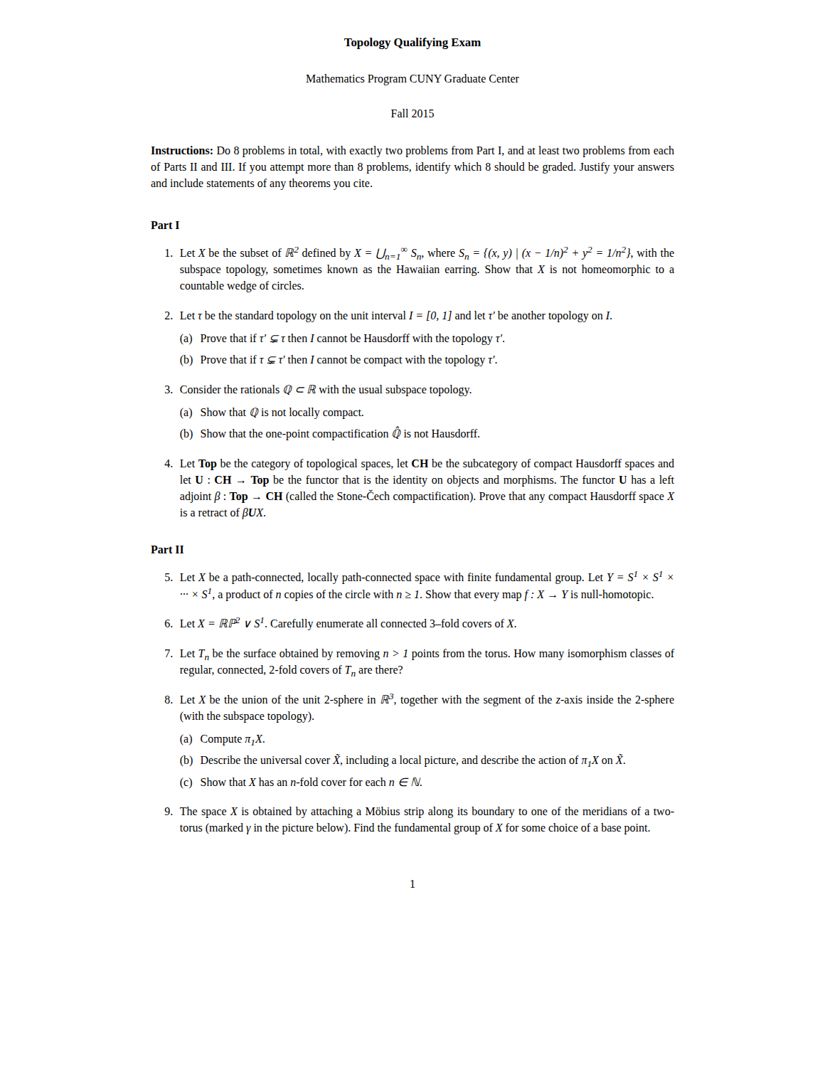Topology Qualifying Exam
Mathematics Program CUNY Graduate Center
Fall 2015
Instructions: Do 8 problems in total, with exactly two problems from Part I, and at least two problems from each of Parts II and III. If you attempt more than 8 problems, identify which 8 should be graded. Justify your answers and include statements of any theorems you cite.
Part I
Let X be the subset of ℝ2 defined by X = ⋃n=1∞ Sn, where Sn = {(x, y) | (x − 1/n)2 + y2 = 1/n2}, with the subspace topology, sometimes known as the Hawaiian earring. Show that X is not homeomorphic to a countable wedge of circles.
Let τ be the standard topology on the unit interval I = [0, 1] and let τ′ be another topology on I.
Prove that if τ′ ⊊ τ then I cannot be Hausdorff with the topology τ′.
Prove that if τ ⊊ τ′ then I cannot be compact with the topology τ′.
Consider the rationals ℚ ⊂ ℝ with the usual subspace topology.
Show that ℚ is not locally compact.
Show that the one-point compactification ℚ̂ is not Hausdorff.
Let Top be the category of topological spaces, let CH be the subcategory of compact Hausdorff spaces and let U : CH → Top be the functor that is the identity on objects and morphisms. The functor U has a left adjoint β : Top → CH (called the Stone-Čech compactification). Prove that any compact Hausdorff space X is a retract of βUX.
Part II
Let X be a path-connected, locally path-connected space with finite fundamental group. Let Y = S1 × S1 × ··· × S1, a product of n copies of the circle with n ≥ 1. Show that every map f : X → Y is null-homotopic.
Let X = ℝℙ2 ∨ S1. Carefully enumerate all connected 3–fold covers of X.
Let Tn be the surface obtained by removing n > 1 points from the torus. How many isomorphism classes of regular, connected, 2-fold covers of Tn are there?
Let X be the union of the unit 2-sphere in ℝ3, together with the segment of the z-axis inside the 2-sphere (with the subspace topology).
Compute π1X.
Describe the universal cover X̃, including a local picture, and describe the action of π1X on X̃.
Show that X has an n-fold cover for each n ∈ ℕ.
The space X is obtained by attaching a Möbius strip along its boundary to one of the meridians of a two-torus (marked γ in the picture below). Find the fundamental group of X for some choice of a base point.
1